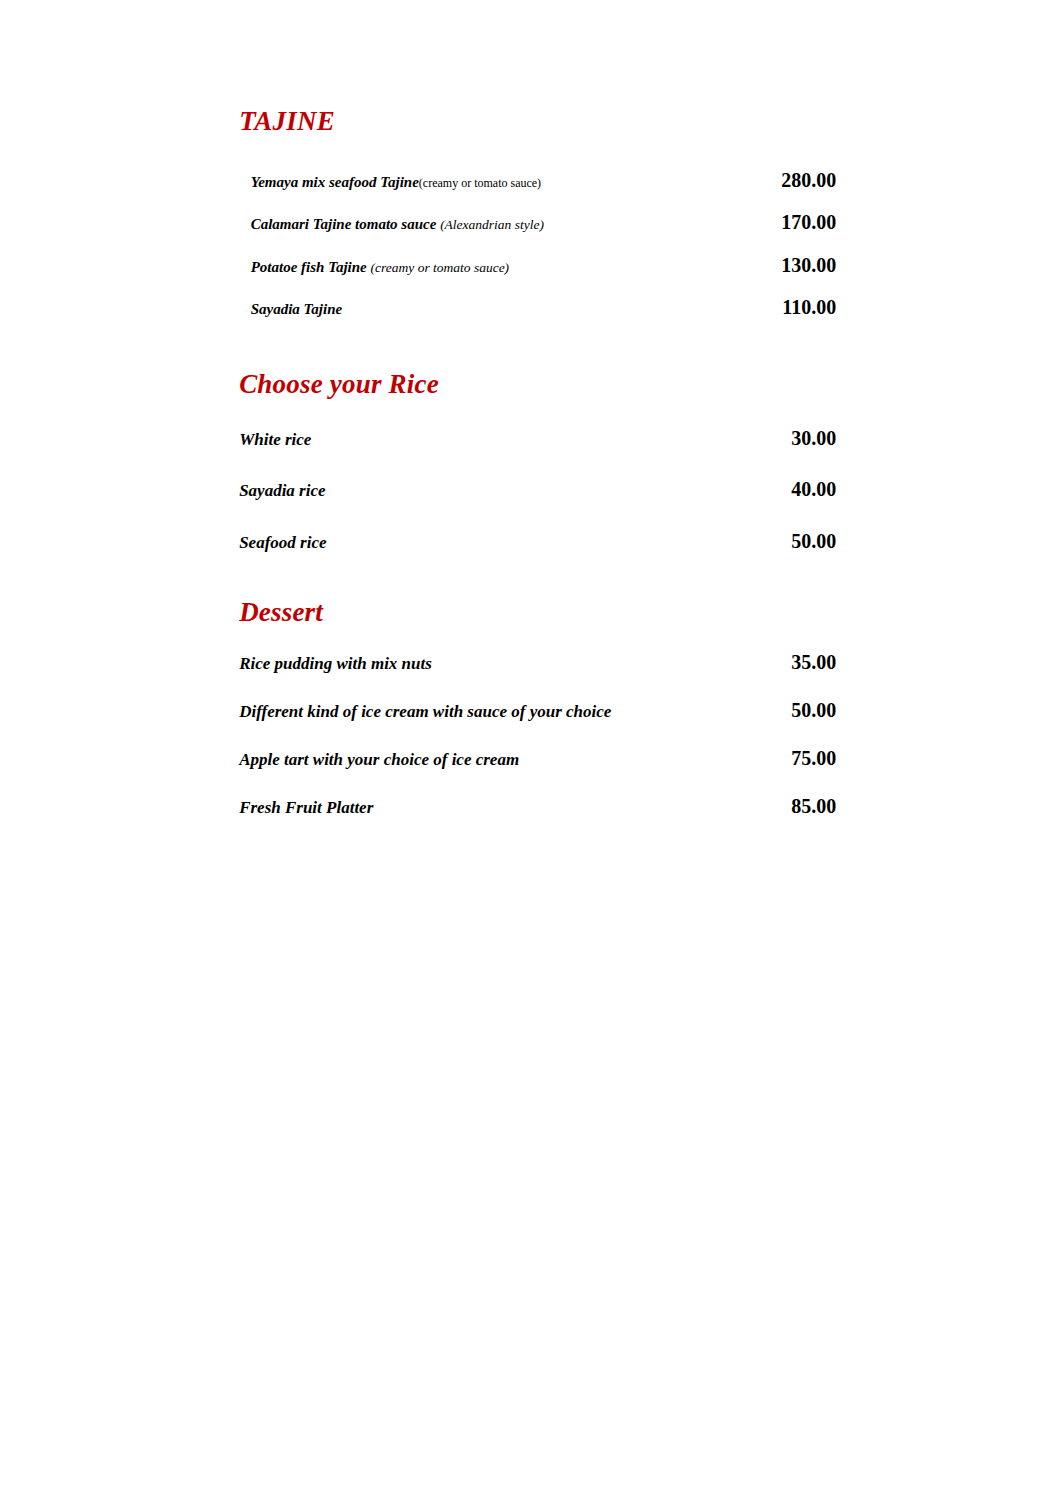TAJINE
| Yemaya mix seafood Tajine (creamy or tomato sauce) | 280.00 |
| Calamari Tajine tomato sauce (Alexandrian style) | 170.00 |
| Potatoe fish Tajine (creamy or tomato sauce) | 130.00 |
| Sayadia Tajine | 110.00 |
Choose your Rice
| White rice | 30.00 |
| Sayadia rice | 40.00 |
| Seafood rice | 50.00 |
Dessert
| Rice pudding with mix nuts | 35.00 |
| Different kind of ice cream with sauce of your choice | 50.00 |
| Apple tart with your choice of ice cream | 75.00 |
| Fresh Fruit Platter | 85.00 |